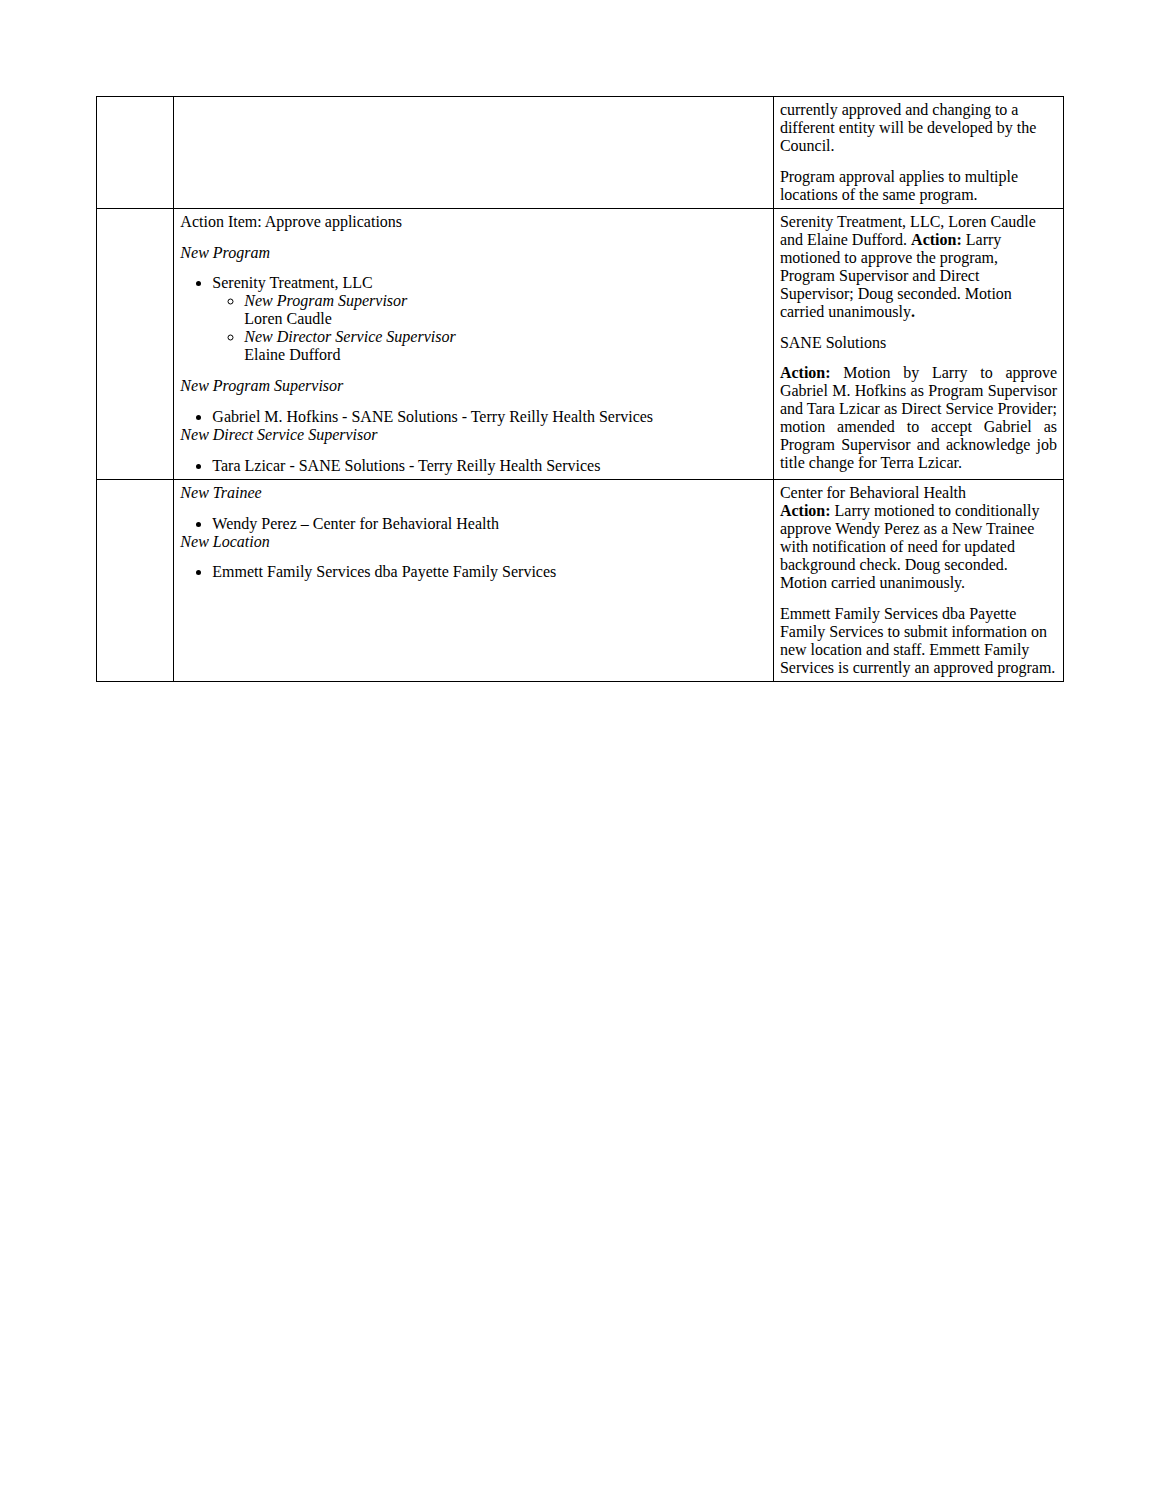| | | currently approved and changing to a different entity will be developed by the Council. Program approval applies to multiple locations of the same program. |
| | Action Item: Approve applications New Program Serenity Treatment, LLC New Program Supervisor Loren Caudle New Director Service Supervisor Elaine Dufford New Program Supervisor Gabriel M. Hofkins - SANE Solutions - Terry Reilly Health Services New Direct Service Supervisor Tara Lzicar - SANE Solutions - Terry Reilly Health Services | Serenity Treatment, LLC, Loren Caudle and Elaine Dufford. Action: Larry motioned to approve the program, Program Supervisor and Direct Supervisor; Doug seconded. Motion carried unanimously . SANE Solutions Action: Motion by Larry to approve Gabriel M. Hofkins as Program Supervisor and Tara Lzicar as Direct Service Provider; motion amended to accept Gabriel as Program Supervisor and acknowledge job title change for Terra Lzicar. |
| | New Trainee Wendy Perez – Center for Behavioral Health New Location Emmett Family Services dba Payette Family Services | Center for Behavioral Health Action: Larry motioned to conditionally approve Wendy Perez as a New Trainee with notification of need for updated background check. Doug seconded. Motion carried unanimously. Emmett Family Services dba Payette Family Services to submit information on new location and staff. Emmett Family Services is currently an approved program. |